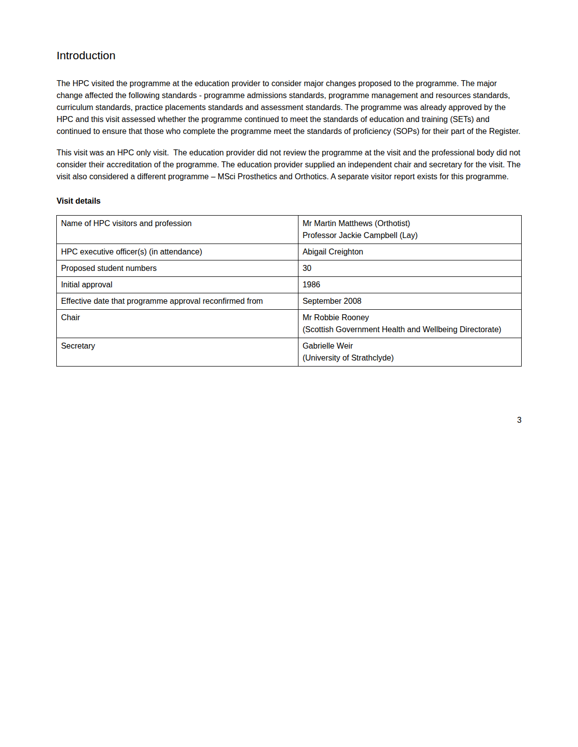Introduction
The HPC visited the programme at the education provider to consider major changes proposed to the programme. The major change affected the following standards - programme admissions standards, programme management and resources standards, curriculum standards, practice placements standards and assessment standards. The programme was already approved by the HPC and this visit assessed whether the programme continued to meet the standards of education and training (SETs) and continued to ensure that those who complete the programme meet the standards of proficiency (SOPs) for their part of the Register.
This visit was an HPC only visit. The education provider did not review the programme at the visit and the professional body did not consider their accreditation of the programme. The education provider supplied an independent chair and secretary for the visit. The visit also considered a different programme – MSci Prosthetics and Orthotics. A separate visitor report exists for this programme.
Visit details
| Name of HPC visitors and profession | Mr Martin Matthews (Orthotist) Professor Jackie Campbell (Lay) |
| HPC executive officer(s) (in attendance) | Abigail Creighton |
| Proposed student numbers | 30 |
| Initial approval | 1986 |
| Effective date that programme approval reconfirmed from | September 2008 |
| Chair | Mr Robbie Rooney (Scottish Government Health and Wellbeing Directorate) |
| Secretary | Gabrielle Weir (University of Strathclyde) |
3